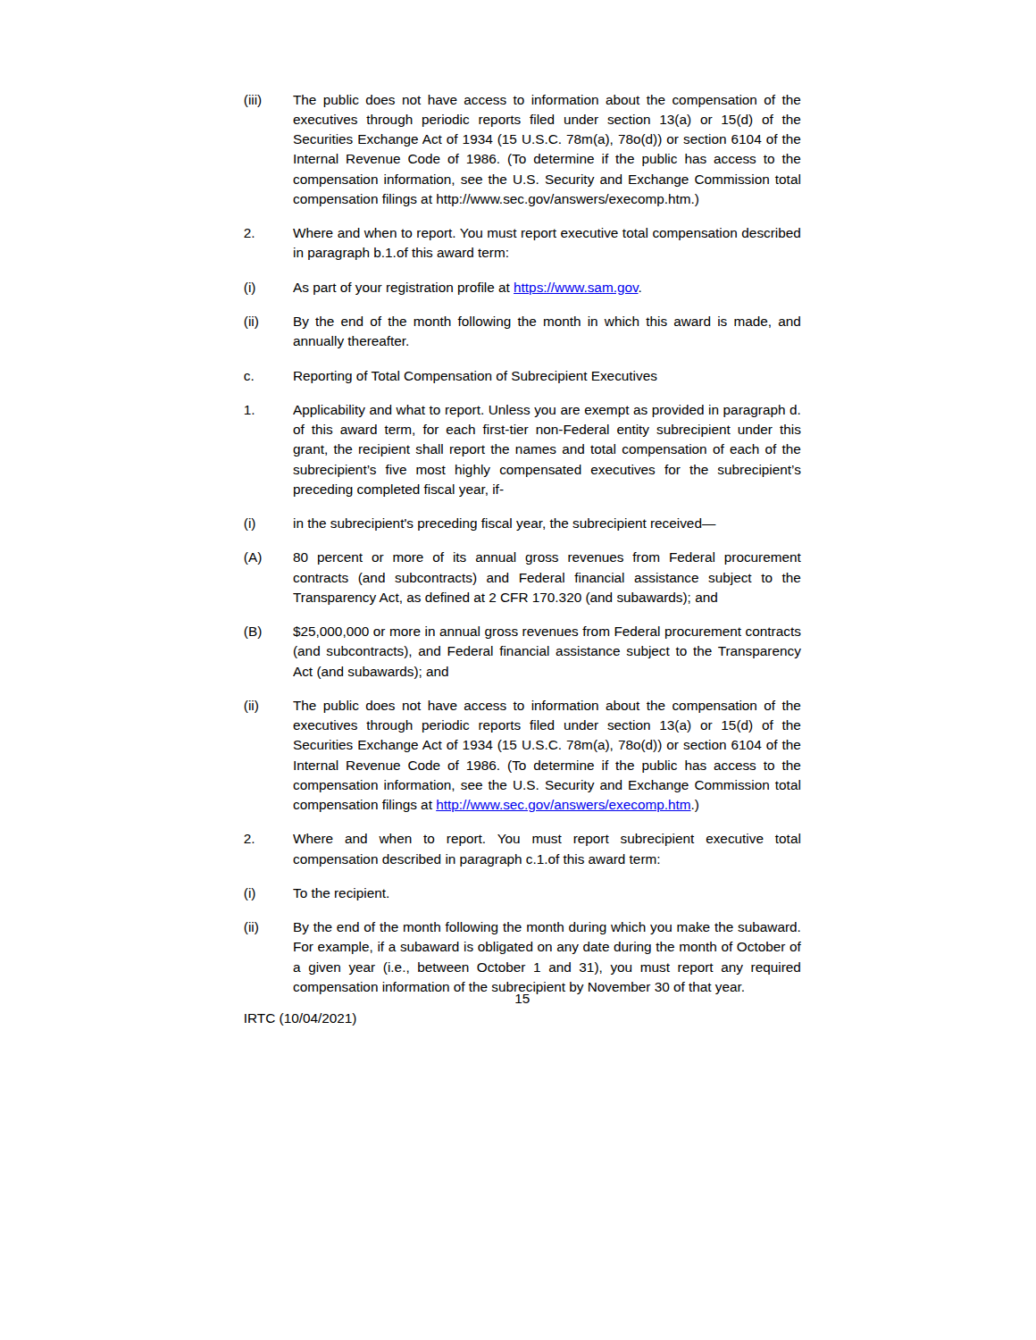(iii)
The public does not have access to information about the compensation of the executives through periodic reports filed under section 13(a) or 15(d) of the Securities Exchange Act of 1934 (15 U.S.C. 78m(a), 78o(d)) or section 6104 of the Internal Revenue Code of 1986. (To determine if the public has access to the compensation information, see the U.S. Security and Exchange Commission total compensation filings at http://www.sec.gov/answers/execomp.htm.)
2.
Where and when to report. You must report executive total compensation described in paragraph b.1.of this award term:
(i)
As part of your registration profile at https://www.sam.gov.
(ii)
By the end of the month following the month in which this award is made, and annually thereafter.
c.
Reporting of Total Compensation of Subrecipient Executives
1.
Applicability and what to report. Unless you are exempt as provided in paragraph d. of this award term, for each first-tier non-Federal entity subrecipient under this grant, the recipient shall report the names and total compensation of each of the subrecipient’s five most highly compensated executives for the subrecipient’s preceding completed fiscal year, if-
(i)
in the subrecipient's preceding fiscal year, the subrecipient received—
(A)
80 percent or more of its annual gross revenues from Federal procurement contracts (and subcontracts) and Federal financial assistance subject to the Transparency Act, as defined at 2 CFR 170.320 (and subawards); and
(B)
$25,000,000 or more in annual gross revenues from Federal procurement contracts (and subcontracts), and Federal financial assistance subject to the Transparency Act (and subawards); and
(ii)
The public does not have access to information about the compensation of the executives through periodic reports filed under section 13(a) or 15(d) of the Securities Exchange Act of 1934 (15 U.S.C. 78m(a), 78o(d)) or section 6104 of the Internal Revenue Code of 1986. (To determine if the public has access to the compensation information, see the U.S. Security and Exchange Commission total compensation filings at http://www.sec.gov/answers/execomp.htm.)
2.
Where and when to report. You must report subrecipient executive total compensation described in paragraph c.1.of this award term:
(i)
To the recipient.
(ii)
By the end of the month following the month during which you make the subaward. For example, if a subaward is obligated on any date during the month of October of a given year (i.e., between October 1 and 31), you must report any required compensation information of the subrecipient by November 30 of that year.
15
IRTC (10/04/2021)